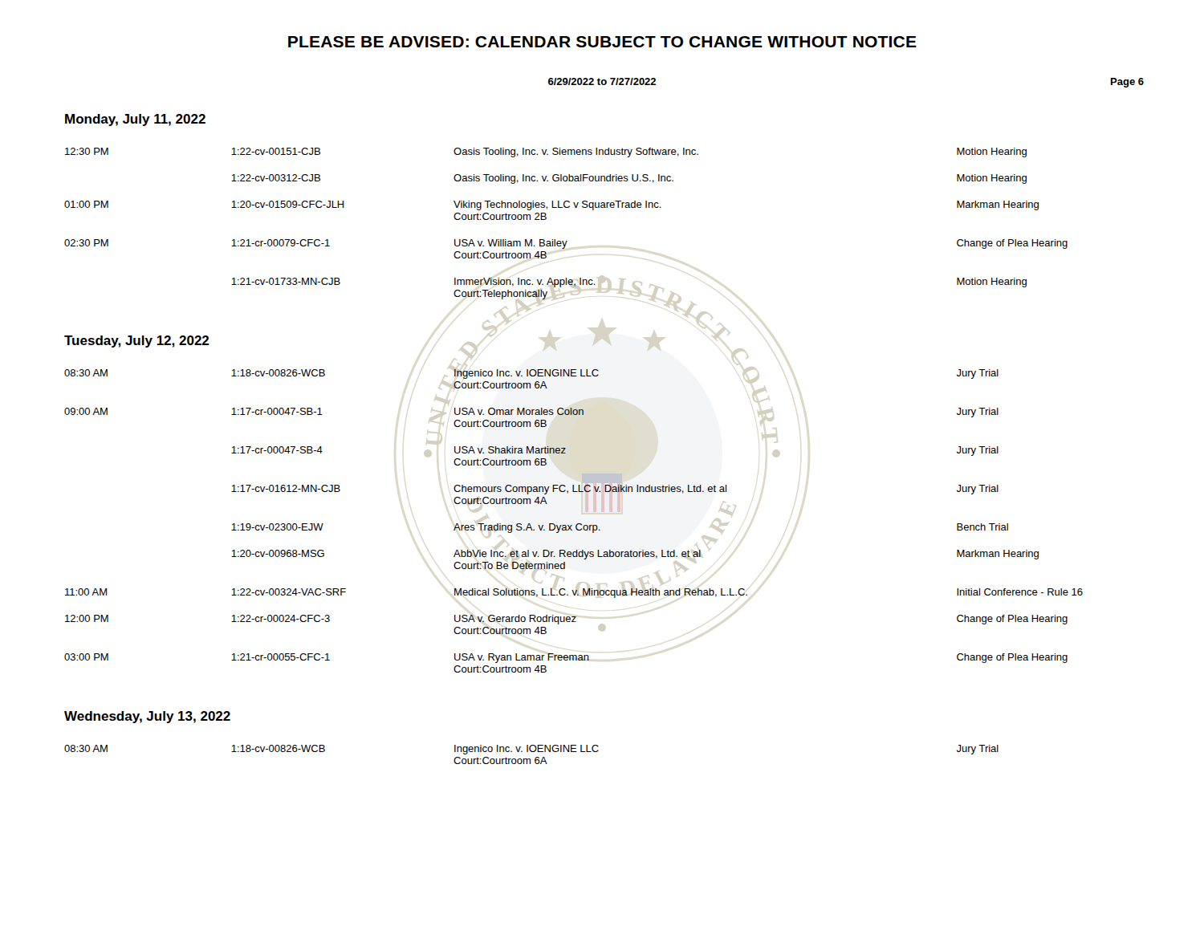PLEASE BE ADVISED: CALENDAR SUBJECT TO CHANGE WITHOUT NOTICE
6/29/2022 to 7/27/2022 Page 6
UNITED STATES DISTRICT COURT DISTRICT OF DELAWARE
Monday, July 11, 2022
| 12:30 PM | 1:22-cv-00151-CJB | Oasis Tooling, Inc. v. Siemens Industry Software, Inc. | Motion Hearing |
| | 1:22-cv-00312-CJB | Oasis Tooling, Inc. v. GlobalFoundries U.S., Inc. | Motion Hearing |
| 01:00 PM | 1:20-cv-01509-CFC-JLH | Viking Technologies, LLC v SquareTrade Inc. Court:Courtroom 2B | Markman Hearing |
| 02:30 PM | 1:21-cr-00079-CFC-1 | USA v. William M. Bailey Court:Courtroom 4B | Change of Plea Hearing |
| | 1:21-cv-01733-MN-CJB | ImmerVision, Inc. v. Apple, Inc. Court:Telephonically | Motion Hearing |
Tuesday, July 12, 2022
| 08:30 AM | 1:18-cv-00826-WCB | Ingenico Inc. v. IOENGINE LLC Court:Courtroom 6A | Jury Trial |
| 09:00 AM | 1:17-cr-00047-SB-1 | USA v. Omar Morales Colon Court:Courtroom 6B | Jury Trial |
| | 1:17-cr-00047-SB-4 | USA v. Shakira Martinez Court:Courtroom 6B | Jury Trial |
| | 1:17-cv-01612-MN-CJB | Chemours Company FC, LLC v. Daikin Industries, Ltd. et al Court:Courtroom 4A | Jury Trial |
| | 1:19-cv-02300-EJW | Ares Trading S.A. v. Dyax Corp. | Bench Trial |
| | 1:20-cv-00968-MSG | AbbVie Inc. et al v. Dr. Reddys Laboratories, Ltd. et al Court:To Be Determined | Markman Hearing |
| 11:00 AM | 1:22-cv-00324-VAC-SRF | Medical Solutions, L.L.C. v. Minocqua Health and Rehab, L.L.C. | Initial Conference - Rule 16 |
| 12:00 PM | 1:22-cr-00024-CFC-3 | USA v. Gerardo Rodriquez Court:Courtroom 4B | Change of Plea Hearing |
| 03:00 PM | 1:21-cr-00055-CFC-1 | USA v. Ryan Lamar Freeman Court:Courtroom 4B | Change of Plea Hearing |
Wednesday, July 13, 2022
| 08:30 AM | 1:18-cv-00826-WCB | Ingenico Inc. v. IOENGINE LLC Court:Courtroom 6A | Jury Trial |